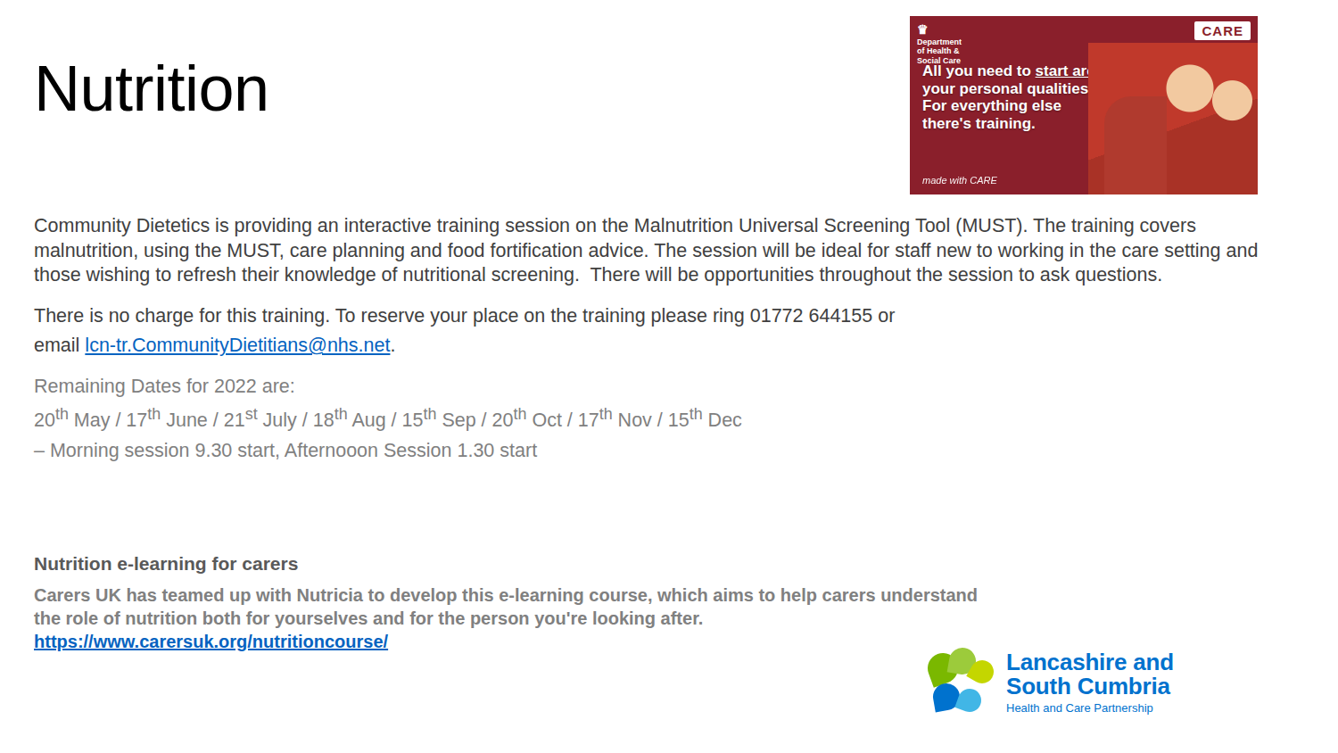Nutrition
♛Department
of Health &
Social Care
CARE
All you need to start are
your personal qualities.
For everything else
there's training.
made with CARE
Community Dietetics is providing an interactive training session on the Malnutrition Universal Screening Tool (MUST). The training covers malnutrition, using the MUST, care planning and food fortification advice. The session will be ideal for staff new to working in the care setting and those wishing to refresh their knowledge of nutritional screening. There will be opportunities throughout the session to ask questions.
There is no charge for this training. To reserve your place on the training please ring 01772 644155 or
email lcn-tr.CommunityDietitians@nhs.net.
Remaining Dates for 2022 are:
20th May / 17th June / 21st July / 18th Aug / 15th Sep / 20th Oct / 17th Nov / 15th Dec
– Morning session 9.30 start, Afternooon Session 1.30 start
Nutrition e-learning for carers
Carers UK has teamed up with Nutricia to develop this e-learning course, which aims to help carers understand the role of nutrition both for yourselves and for the person you're looking after. https://www.carersuk.org/nutritioncourse/
Lancashire and
South Cumbria
Health and Care Partnership